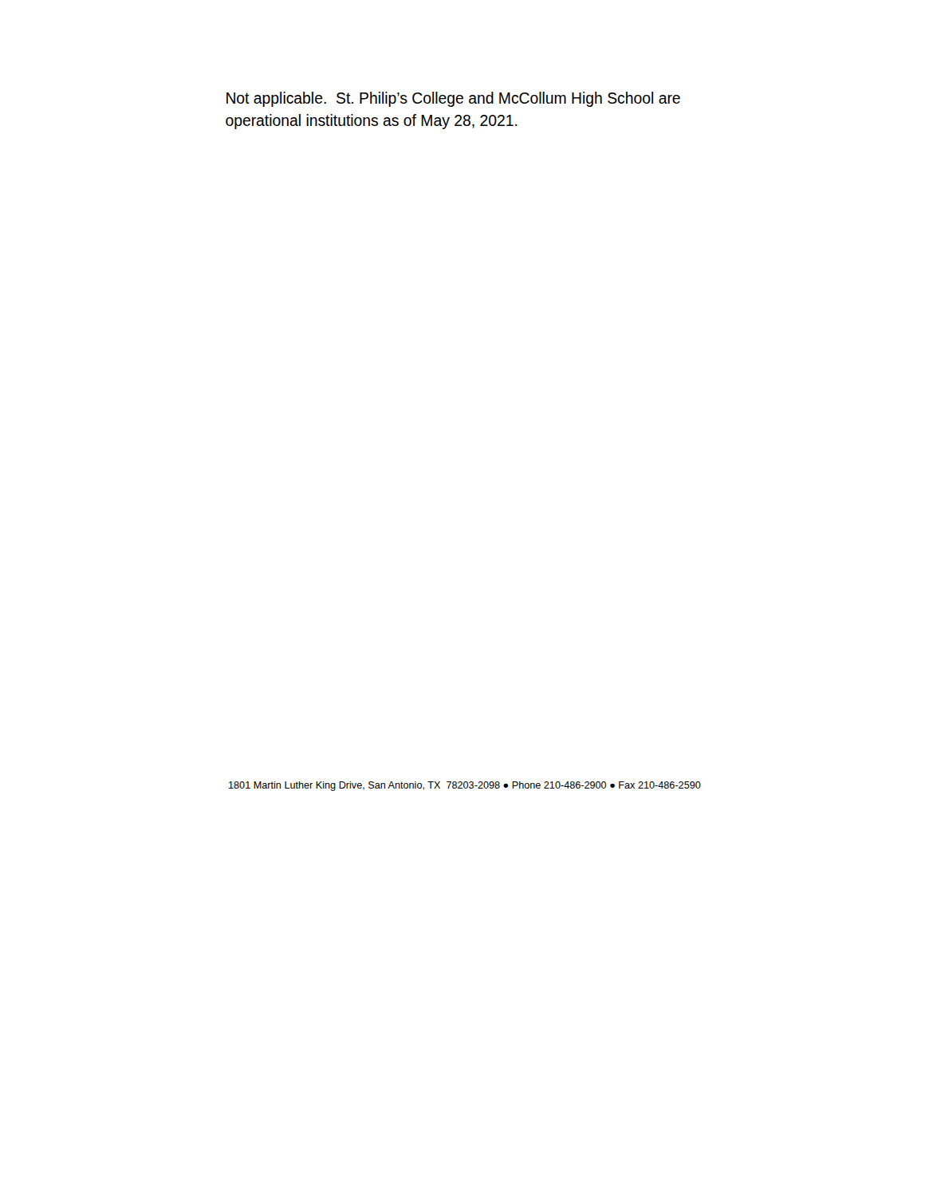Not applicable. St. Philip’s College and McCollum High School are operational institutions as of May 28, 2021.
1801 Martin Luther King Drive, San Antonio, TX 78203-2098 ● Phone 210-486-2900 ● Fax 210-486-2590